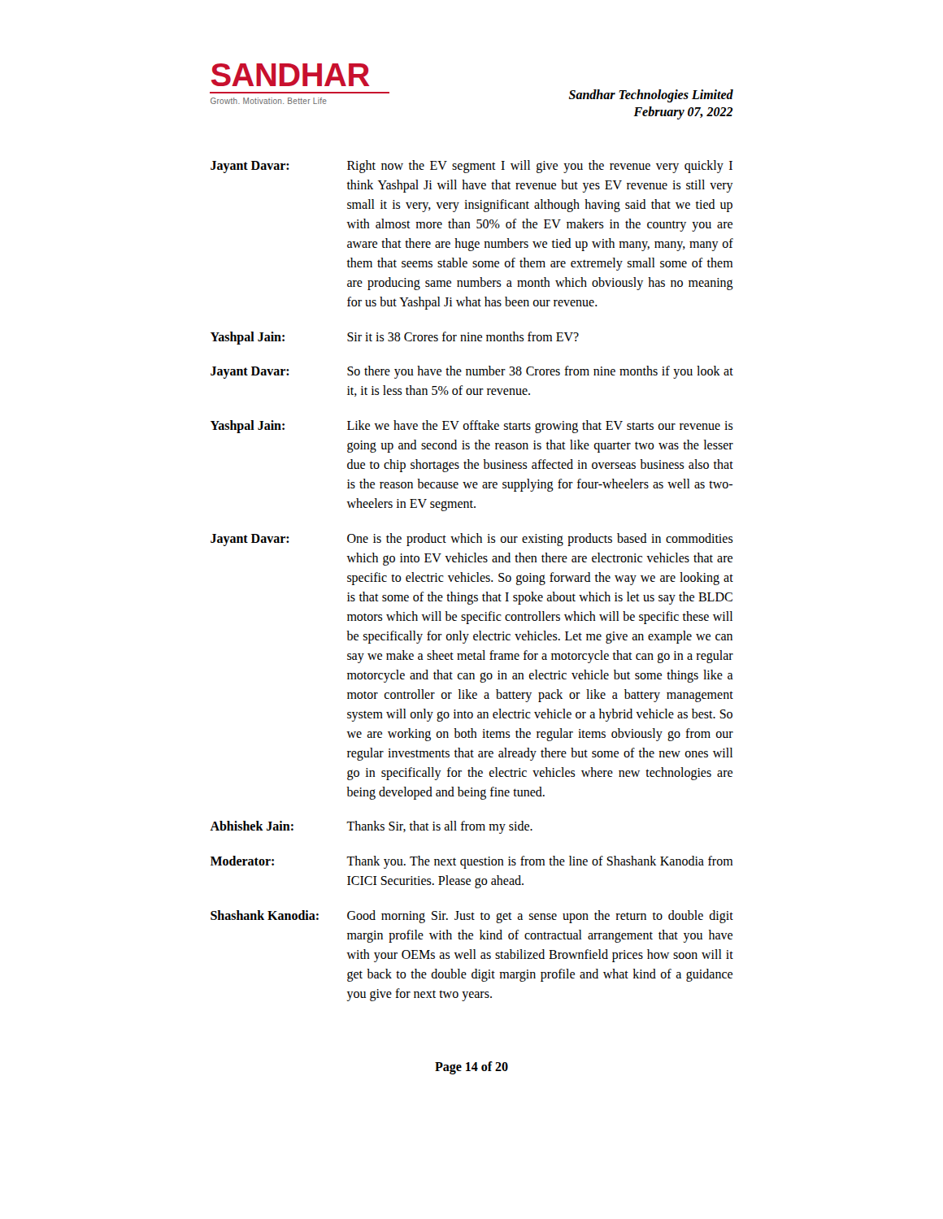SANDHAR
Growth. Motivation. Better Life
Sandhar Technologies Limited
February 07, 2022
| Jayant Davar: | Right now the EV segment I will give you the revenue very quickly I think Yashpal Ji will have that revenue but yes EV revenue is still very small it is very, very insignificant although having said that we tied up with almost more than 50% of the EV makers in the country you are aware that there are huge numbers we tied up with many, many, many of them that seems stable some of them are extremely small some of them are producing same numbers a month which obviously has no meaning for us but Yashpal Ji what has been our revenue. |
| Yashpal Jain: | Sir it is 38 Crores for nine months from EV? |
| Jayant Davar: | So there you have the number 38 Crores from nine months if you look at it, it is less than 5% of our revenue. |
| Yashpal Jain: | Like we have the EV offtake starts growing that EV starts our revenue is going up and second is the reason is that like quarter two was the lesser due to chip shortages the business affected in overseas business also that is the reason because we are supplying for four-wheelers as well as two-wheelers in EV segment. |
| Jayant Davar: | One is the product which is our existing products based in commodities which go into EV vehicles and then there are electronic vehicles that are specific to electric vehicles. So going forward the way we are looking at is that some of the things that I spoke about which is let us say the BLDC motors which will be specific controllers which will be specific these will be specifically for only electric vehicles. Let me give an example we can say we make a sheet metal frame for a motorcycle that can go in a regular motorcycle and that can go in an electric vehicle but some things like a motor controller or like a battery pack or like a battery management system will only go into an electric vehicle or a hybrid vehicle as best. So we are working on both items the regular items obviously go from our regular investments that are already there but some of the new ones will go in specifically for the electric vehicles where new technologies are being developed and being fine tuned. |
| Abhishek Jain: | Thanks Sir, that is all from my side. |
| Moderator: | Thank you. The next question is from the line of Shashank Kanodia from ICICI Securities. Please go ahead. |
| Shashank Kanodia: | Good morning Sir. Just to get a sense upon the return to double digit margin profile with the kind of contractual arrangement that you have with your OEMs as well as stabilized Brownfield prices how soon will it get back to the double digit margin profile and what kind of a guidance you give for next two years. |
Page 14 of 20